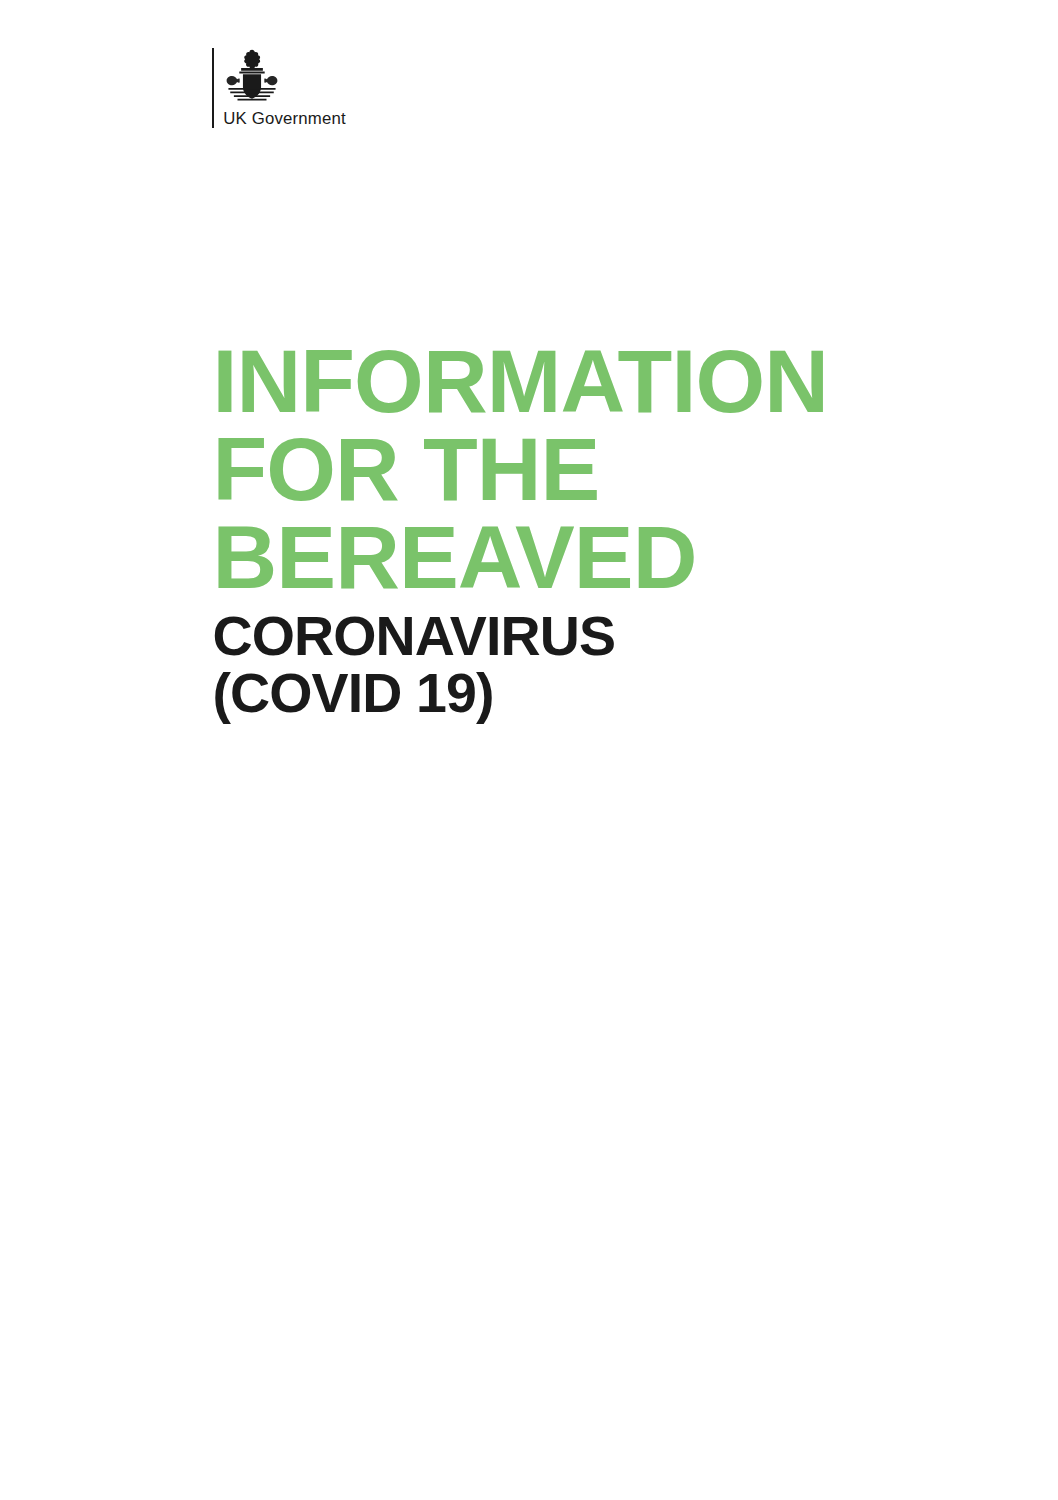UK Government
Information for the Bereaved Coronavirus
(COVID 19)